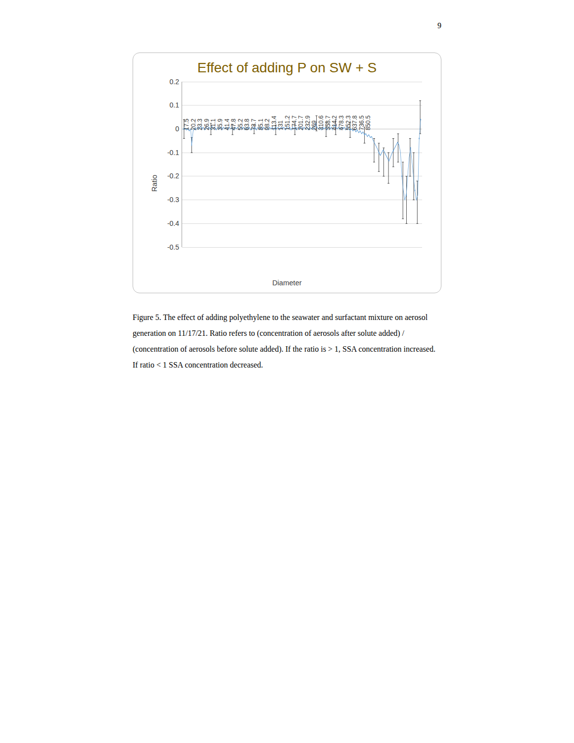9
Effect of adding P on SW + S
Ratio
0.2
0.1
0
-0.1
-0.2
-0.3
-0.4
-0.5
17.5
20.2
23.3
26.9
31.1
35.9
41.4
47.8
55.2
63.8
73.7
85.1
98.2
113.4
131
151.2
174.7
201.7
232.9
269
310.6
358.7
414.2
478.3
552.3
637.8
736.5
850.5
Diameter
Figure 5. The effect of adding polyethylene to the seawater and surfactant mixture on aerosol generation on 11/17/21. Ratio refers to (concentration of aerosols after solute added) / (concentration of aerosols before solute added). If the ratio is > 1, SSA concentration increased. If ratio < 1 SSA concentration decreased.